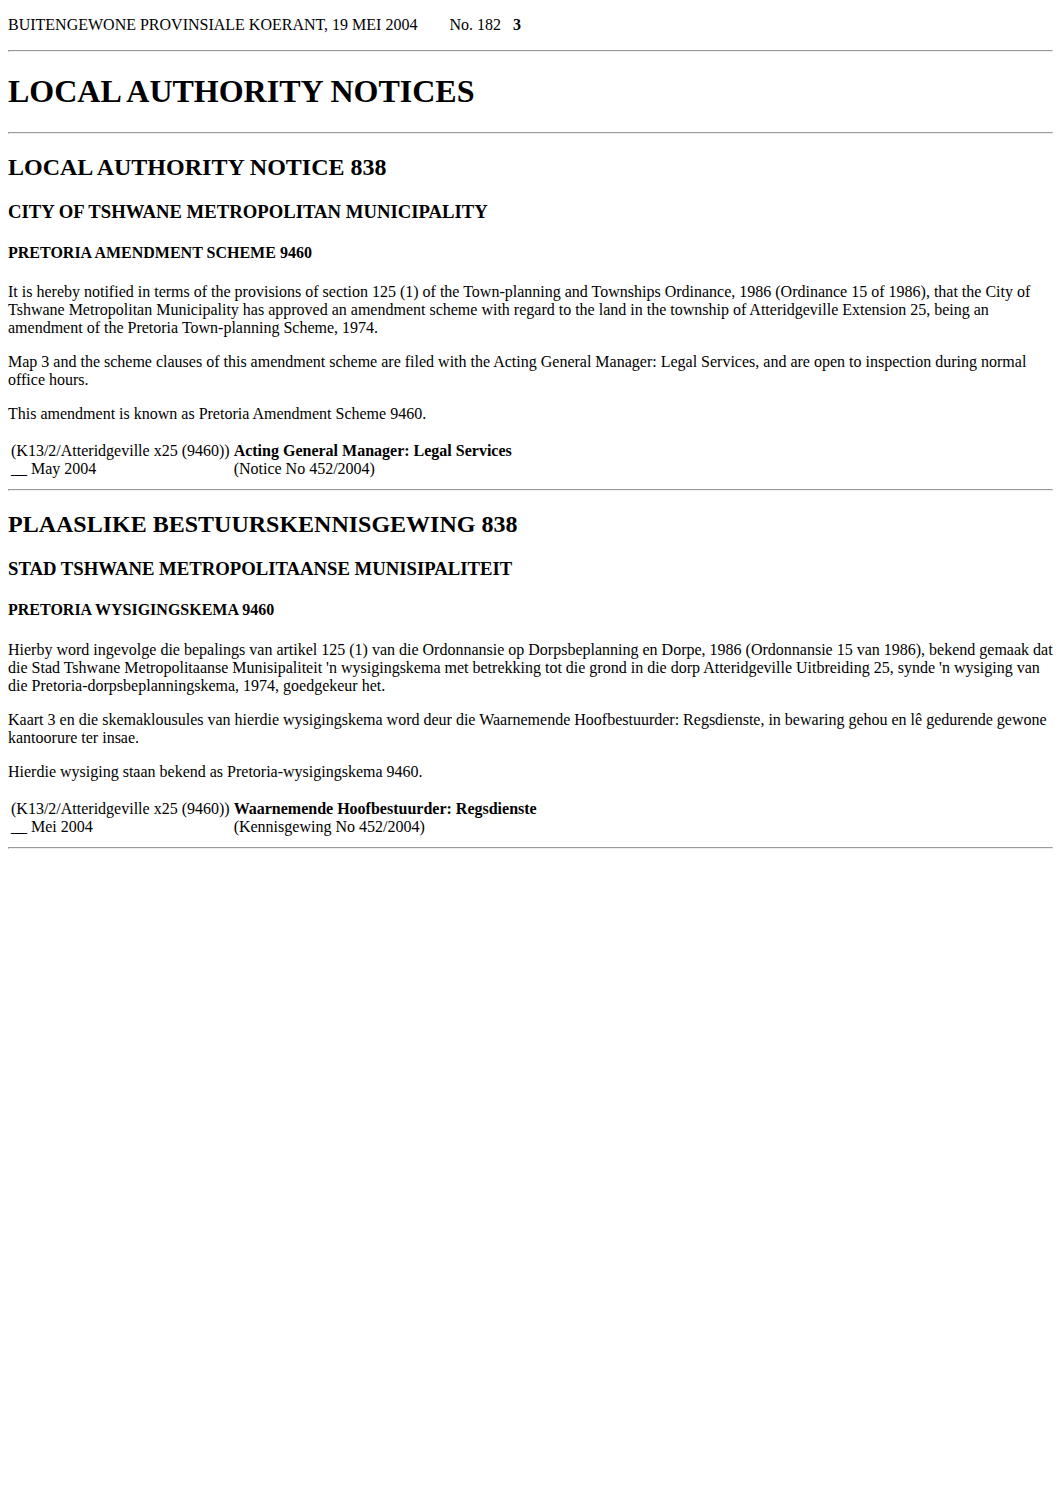BUITENGEWONE PROVINSIALE KOERANT, 19 MEI 2004 No. 182 3
LOCAL AUTHORITY NOTICES
LOCAL AUTHORITY NOTICE 838
CITY OF TSHWANE METROPOLITAN MUNICIPALITY
PRETORIA AMENDMENT SCHEME 9460
It is hereby notified in terms of the provisions of section 125 (1) of the Town-planning and Townships Ordinance, 1986 (Ordinance 15 of 1986), that the City of Tshwane Metropolitan Municipality has approved an amendment scheme with regard to the land in the township of Atteridgeville Extension 25, being an amendment of the Pretoria Town-planning Scheme, 1974.
Map 3 and the scheme clauses of this amendment scheme are filed with the Acting General Manager: Legal Services, and are open to inspection during normal office hours.
This amendment is known as Pretoria Amendment Scheme 9460.
| (K13/2/Atteridgeville x25 (9460)) __ May 2004 | Acting General Manager: Legal Services (Notice No 452/2004) |
PLAASLIKE BESTUURSKENNISGEWING 838
STAD TSHWANE METROPOLITAANSE MUNISIPALITEIT
PRETORIA WYSIGINGSKEMA 9460
Hierby word ingevolge die bepalings van artikel 125 (1) van die Ordonnansie op Dorpsbeplanning en Dorpe, 1986 (Ordonnansie 15 van 1986), bekend gemaak dat die Stad Tshwane Metropolitaanse Munisipaliteit 'n wysigingskema met betrekking tot die grond in die dorp Atteridgeville Uitbreiding 25, synde 'n wysiging van die Pretoria-dorpsbeplanningskema, 1974, goedgekeur het.
Kaart 3 en die skemaklousules van hierdie wysigingskema word deur die Waarnemende Hoofbestuurder: Regsdienste, in bewaring gehou en lê gedurende gewone kantoorure ter insae.
Hierdie wysiging staan bekend as Pretoria-wysigingskema 9460.
| (K13/2/Atteridgeville x25 (9460)) __ Mei 2004 | Waarnemende Hoofbestuurder: Regsdienste (Kennisgewing No 452/2004) |